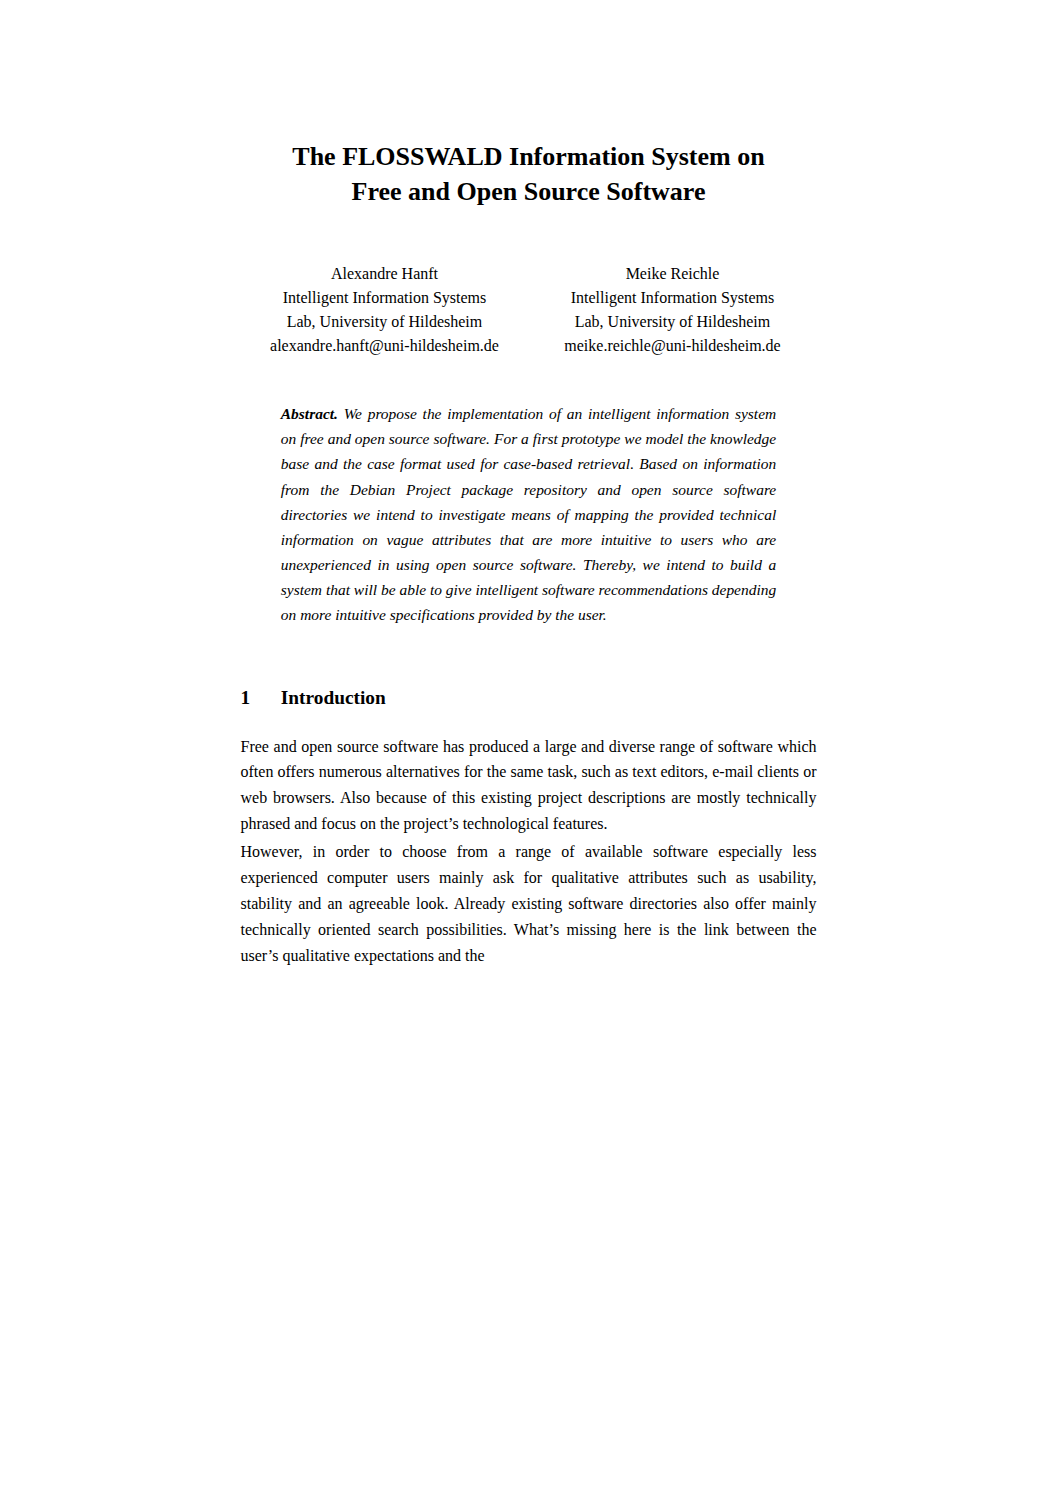The FLOSSWALD Information System on Free and Open Source Software
| Alexandre Hanft Intelligent Information Systems Lab, University of Hildesheim alexandre.hanft@uni-hildesheim.de | Meike Reichle Intelligent Information Systems Lab, University of Hildesheim meike.reichle@uni-hildesheim.de |
Abstract. We propose the implementation of an intelligent information system on free and open source software. For a first prototype we model the knowledge base and the case format used for case-based retrieval. Based on information from the Debian Project package repository and open source software directories we intend to investigate means of mapping the provided technical information on vague attributes that are more intuitive to users who are unexperienced in using open source software. Thereby, we intend to build a system that will be able to give intelligent software recommendations depending on more intuitive specifications provided by the user.
1 Introduction
Free and open source software has produced a large and diverse range of software which often offers numerous alternatives for the same task, such as text editors, e-mail clients or web browsers. Also because of this existing project descriptions are mostly technically phrased and focus on the project’s technological features.
However, in order to choose from a range of available software especially less experienced computer users mainly ask for qualitative attributes such as usability, stability and an agreeable look. Already existing software directories also offer mainly technically oriented search possibilities. What’s missing here is the link between the user’s qualitative expectations and the